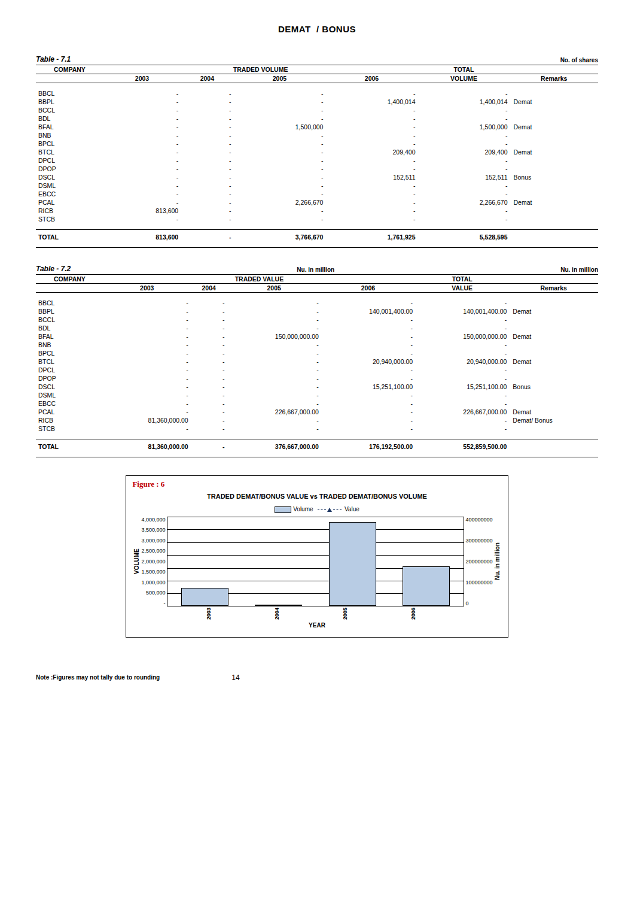DEMAT / BONUS
Table - 7.1 No. of shares
| COMPANY | TRADED VOLUME | TOTAL | |
| --- | --- | --- | --- |
| | 2003 | 2004 | 2005 | 2006 | VOLUME | Remarks |
| BBCL | - | - | - | - | - | |
| BBPL | - | - | - | 1,400,014 | 1,400,014 | Demat |
| BCCL | - | - | - | - | - | |
| BDL | - | - | - | - | - | |
| BFAL | - | - | 1,500,000 | - | 1,500,000 | Demat |
| BNB | - | - | - | - | - | |
| BPCL | - | - | - | - | - | |
| BTCL | - | - | - | 209,400 | 209,400 | Demat |
| DPCL | - | - | - | - | - | |
| DPOP | - | - | - | - | - | |
| DSCL | - | - | - | 152,511 | 152,511 | Bonus |
| DSML | - | - | - | - | - | |
| EBCC | - | - | - | - | - | |
| PCAL | - | - | 2,266,670 | - | 2,266,670 | Demat |
| RICB | 813,600 | - | - | - | - | |
| STCB | - | - | - | - | - | |
| TOTAL | 813,600 | - | 3,766,670 | 1,761,925 | 5,528,595 | |
Table - 7.2 Nu. in million Nu. in million
| COMPANY | TRADED VALUE | TOTAL | |
| --- | --- | --- | --- |
| | 2003 | 2004 | 2005 | 2006 | VALUE | Remarks |
| BBCL | - | - | - | - | - | |
| BBPL | - | - | - | 140,001,400.00 | 140,001,400.00 | Demat |
| BCCL | - | - | - | - | - | |
| BDL | - | - | - | - | - | |
| BFAL | - | - | 150,000,000.00 | - | 150,000,000.00 | Demat |
| BNB | - | - | - | - | - | |
| BPCL | - | - | - | - | - | |
| BTCL | - | - | - | 20,940,000.00 | 20,940,000.00 | Demat |
| DPCL | - | - | - | - | - | |
| DPOP | - | - | - | - | - | |
| DSCL | - | - | - | 15,251,100.00 | 15,251,100.00 | Bonus |
| DSML | - | - | - | - | - | |
| EBCC | - | - | - | - | - | |
| PCAL | - | - | 226,667,000.00 | - | 226,667,000.00 | Demat |
| RICB | 81,360,000.00 | - | - | - | - | Demat/ Bonus |
| STCB | - | - | - | - | - | |
| TOTAL | 81,360,000.00 | - | 376,667,000.00 | 176,192,500.00 | 552,859,500.00 | |
Figure : 6
TRADED DEMAT/BONUS VALUE vs TRADED DEMAT/BONUS VOLUME
Volume Value
VOLUME
4,000,000 3,500,000 3,000,000 2,500,000 2,000,000 1,500,000 1,000,000 500,000 -
400000000 300000000 200000000 100000000 0
Nu. in million
2003 2004 2005 2006
YEAR
Note :Figures may not tally due to rounding 14